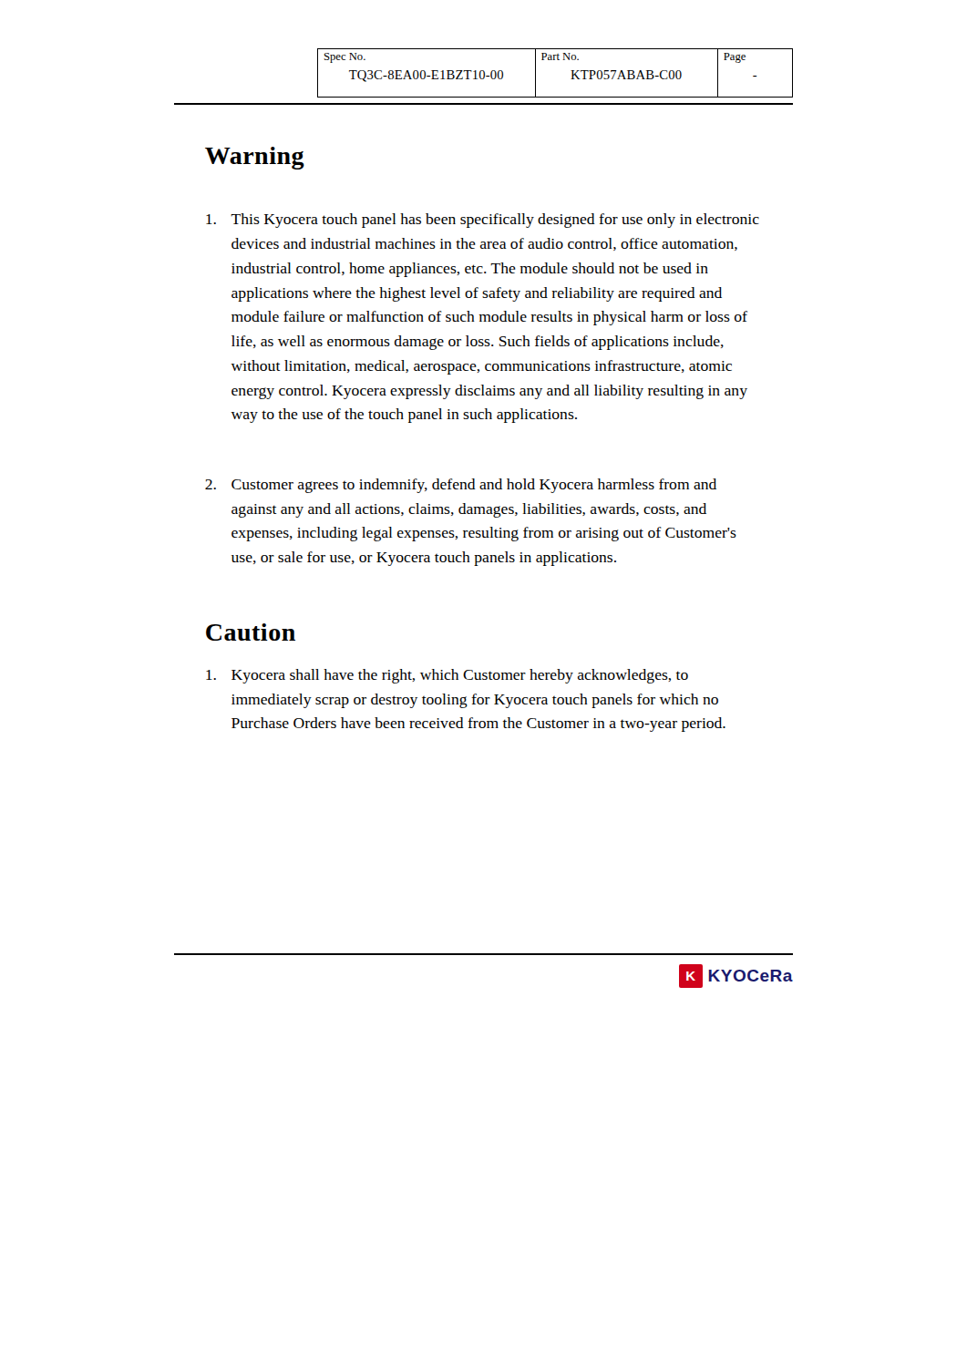| Spec No. TQ3C-8EA00-E1BZT10-00 | Part No. KTP057ABAB-C00 | Page - |
Warning
1. This Kyocera touch panel has been specifically designed for use only in electronic devices and industrial machines in the area of audio control, office automation, industrial control, home appliances, etc. The module should not be used in applications where the highest level of safety and reliability are required and module failure or malfunction of such module results in physical harm or loss of life, as well as enormous damage or loss. Such fields of applications include, without limitation, medical, aerospace, communications infrastructure, atomic energy control. Kyocera expressly disclaims any and all liability resulting in any way to the use of the touch panel in such applications.
2. Customer agrees to indemnify, defend and hold Kyocera harmless from and against any and all actions, claims, damages, liabilities, awards, costs, and expenses, including legal expenses, resulting from or arising out of Customer's use, or sale for use, or Kyocera touch panels in applications.
Caution
1. Kyocera shall have the right, which Customer hereby acknowledges, to immediately scrap or destroy tooling for Kyocera touch panels for which no Purchase Orders have been received from the Customer in a two-year period.
K
KYOCe Ra